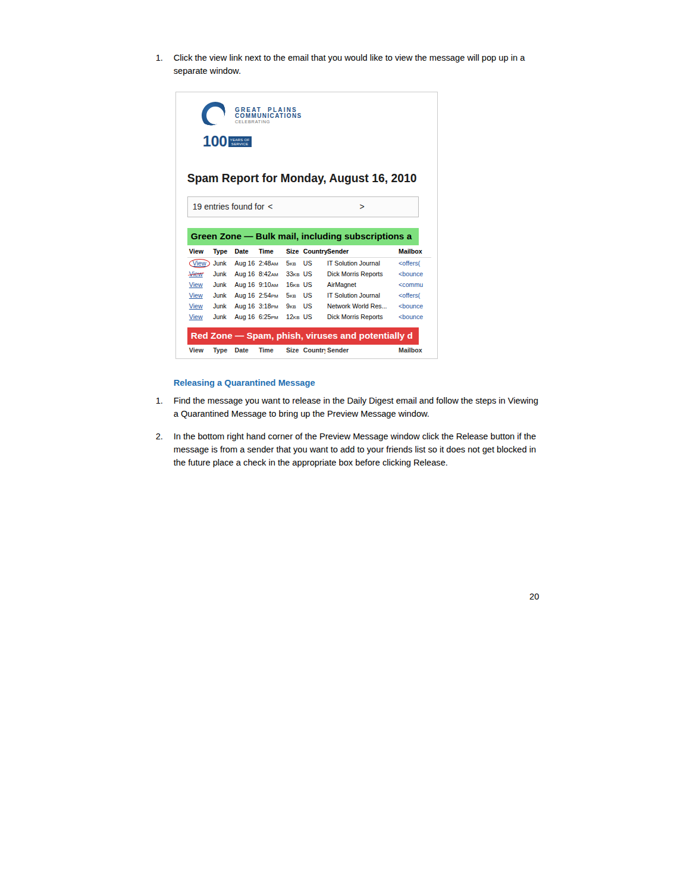Click the view link next to the email that you would like to view the message will pop up in a separate window.
GREAT PLAINS
COMMUNICATIONS
CELEBRATING
100 YEARS OF
SERVICE
Spam Report for Monday, August 16, 2010
19 entries found for < >
Green Zone — Bulk mail, including subscriptions a
| View | Type | Date | Time | Size | Country | Sender | Mailbox |
| --- | --- | --- | --- | --- | --- | --- | --- |
| View | Junk | Aug 16 | 2:48 AM | 5 KB | US | IT Solution Journal | <offers( |
| View | Junk | Aug 16 | 8:42 AM | 33 KB | US | Dick Morris Reports | <bounce |
| View | Junk | Aug 16 | 9:10 AM | 16 KB | US | AirMagnet | <commu |
| View | Junk | Aug 16 | 2:54 PM | 5 KB | US | IT Solution Journal | <offers( |
| View | Junk | Aug 16 | 3:18 PM | 9 KB | US | Network World Res... | <bounce |
| View | Junk | Aug 16 | 6:25 PM | 12 KB | US | Dick Morris Reports | <bounce |
Red Zone — Spam, phish, viruses and potentially d
| View | Type | Date | Time | Size | Country | Sender | Mailbox |
Releasing a Quarantined Message
Find the message you want to release in the Daily Digest email and follow the steps in Viewing a Quarantined Message to bring up the Preview Message window.
In the bottom right hand corner of the Preview Message window click the Release button if the message is from a sender that you want to add to your friends list so it does not get blocked in the future place a check in the appropriate box before clicking Release.
20